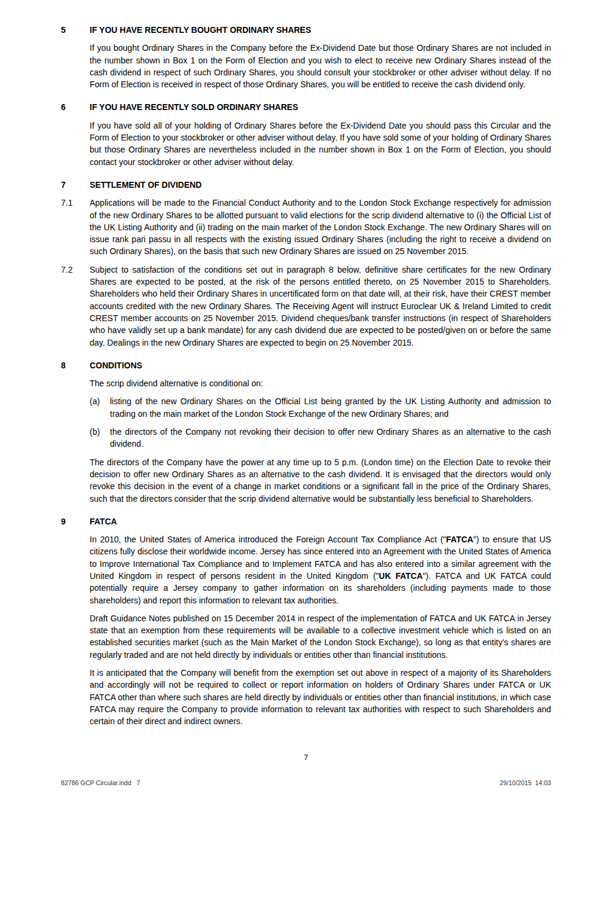5
IF YOU HAVE RECENTLY BOUGHT ORDINARY SHARES
If you bought Ordinary Shares in the Company before the Ex-Dividend Date but those Ordinary Shares are not included in the number shown in Box 1 on the Form of Election and you wish to elect to receive new Ordinary Shares instead of the cash dividend in respect of such Ordinary Shares, you should consult your stockbroker or other adviser without delay. If no Form of Election is received in respect of those Ordinary Shares, you will be entitled to receive the cash dividend only.
6
IF YOU HAVE RECENTLY SOLD ORDINARY SHARES
If you have sold all of your holding of Ordinary Shares before the Ex-Dividend Date you should pass this Circular and the Form of Election to your stockbroker or other adviser without delay. If you have sold some of your holding of Ordinary Shares but those Ordinary Shares are nevertheless included in the number shown in Box 1 on the Form of Election, you should contact your stockbroker or other adviser without delay.
7
SETTLEMENT OF DIVIDEND
7.1
Applications will be made to the Financial Conduct Authority and to the London Stock Exchange respectively for admission of the new Ordinary Shares to be allotted pursuant to valid elections for the scrip dividend alternative to (i) the Official List of the UK Listing Authority and (ii) trading on the main market of the London Stock Exchange. The new Ordinary Shares will on issue rank pari passu in all respects with the existing issued Ordinary Shares (including the right to receive a dividend on such Ordinary Shares), on the basis that such new Ordinary Shares are issued on 25 November 2015.
7.2
Subject to satisfaction of the conditions set out in paragraph 8 below, definitive share certificates for the new Ordinary Shares are expected to be posted, at the risk of the persons entitled thereto, on 25 November 2015 to Shareholders. Shareholders who held their Ordinary Shares in uncertificated form on that date will, at their risk, have their CREST member accounts credited with the new Ordinary Shares. The Receiving Agent will instruct Euroclear UK & Ireland Limited to credit CREST member accounts on 25 November 2015. Dividend cheques/bank transfer instructions (in respect of Shareholders who have validly set up a bank mandate) for any cash dividend due are expected to be posted/given on or before the same day. Dealings in the new Ordinary Shares are expected to begin on 25 November 2015.
8
CONDITIONS
The scrip dividend alternative is conditional on:
(a)
listing of the new Ordinary Shares on the Official List being granted by the UK Listing Authority and admission to trading on the main market of the London Stock Exchange of the new Ordinary Shares; and
(b)
the directors of the Company not revoking their decision to offer new Ordinary Shares as an alternative to the cash dividend.
The directors of the Company have the power at any time up to 5 p.m. (London time) on the Election Date to revoke their decision to offer new Ordinary Shares as an alternative to the cash dividend. It is envisaged that the directors would only revoke this decision in the event of a change in market conditions or a significant fall in the price of the Ordinary Shares, such that the directors consider that the scrip dividend alternative would be substantially less beneficial to Shareholders.
9
FATCA
In 2010, the United States of America introduced the Foreign Account Tax Compliance Act ("FATCA") to ensure that US citizens fully disclose their worldwide income. Jersey has since entered into an Agreement with the United States of America to Improve International Tax Compliance and to Implement FATCA and has also entered into a similar agreement with the United Kingdom in respect of persons resident in the United Kingdom ("UK FATCA"). FATCA and UK FATCA could potentially require a Jersey company to gather information on its shareholders (including payments made to those shareholders) and report this information to relevant tax authorities.
Draft Guidance Notes published on 15 December 2014 in respect of the implementation of FATCA and UK FATCA in Jersey state that an exemption from these requirements will be available to a collective investment vehicle which is listed on an established securities market (such as the Main Market of the London Stock Exchange), so long as that entity's shares are regularly traded and are not held directly by individuals or entities other than financial institutions.
It is anticipated that the Company will benefit from the exemption set out above in respect of a majority of its Shareholders and accordingly will not be required to collect or report information on holders of Ordinary Shares under FATCA or UK FATCA other than where such shares are held directly by individuals or entities other than financial institutions, in which case FATCA may require the Company to provide information to relevant tax authorities with respect to such Shareholders and certain of their direct and indirect owners.
7
82786 GCP Circular.indd 7
29/10/2015 14:03